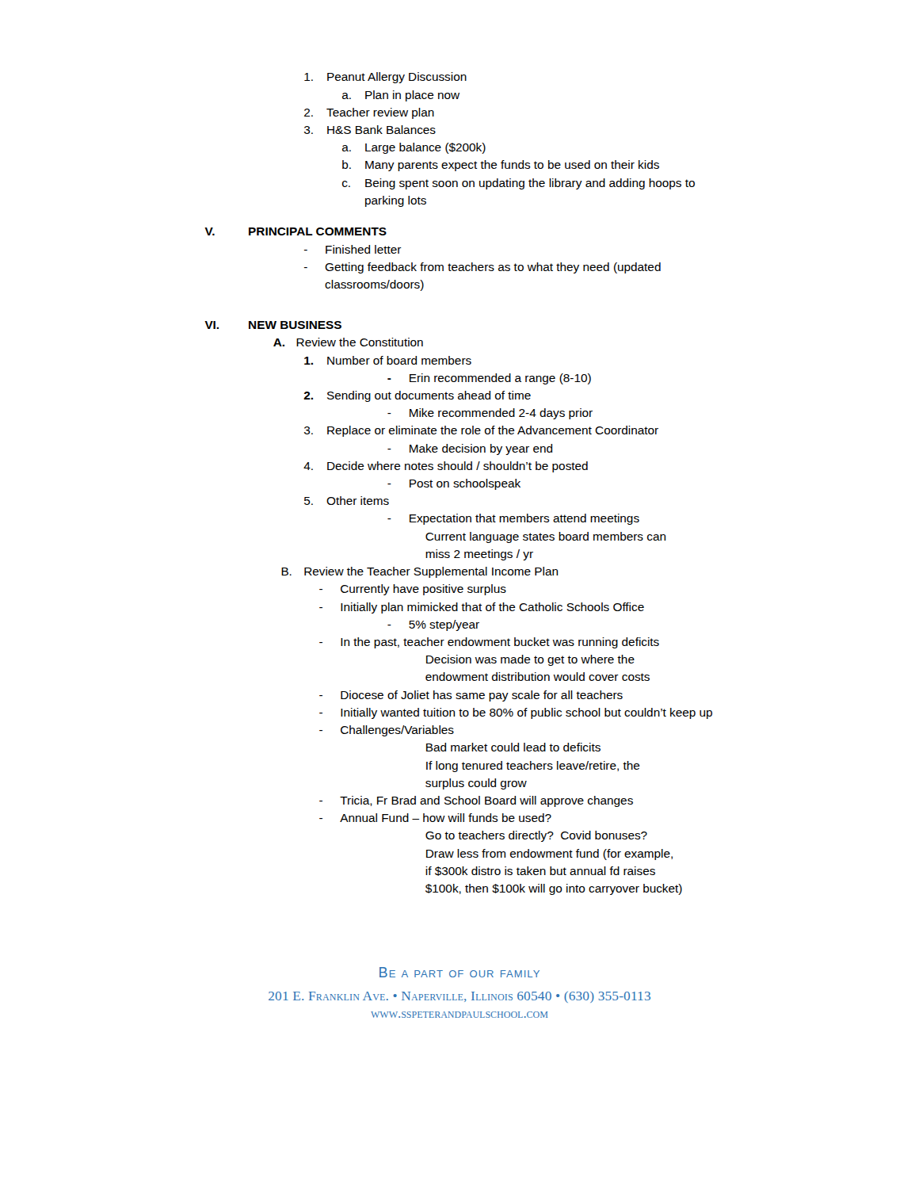1.
Peanut Allergy Discussion
a.
Plan in place now
2.
Teacher review plan
3.
H&S Bank Balances
a.
Large balance ($200k)
b.
Many parents expect the funds to be used on their kids
c.
Being spent soon on updating the library and adding hoops to parking lots
V.
PRINCIPAL COMMENTS
-
Finished letter
-
Getting feedback from teachers as to what they need (updated classrooms/doors)
VI.
NEW BUSINESS
A.
Review the Constitution
1.
Number of board members
-
Erin recommended a range (8-10)
2.
Sending out documents ahead of time
-
Mike recommended 2-4 days prior
3.
Replace or eliminate the role of the Advancement Coordinator
-
Make decision by year end
4.
Decide where notes should / shouldn’t be posted
-
Post on schoolspeak
5.
Other items
-
Expectation that members attend meetings
Current language states board members can
miss 2 meetings / yr
B.
Review the Teacher Supplemental Income Plan
-
Currently have positive surplus
-
Initially plan mimicked that of the Catholic Schools Office
-
5% step/year
-
In the past, teacher endowment bucket was running deficits
Decision was made to get to where the
endowment distribution would cover costs
-
Diocese of Joliet has same pay scale for all teachers
-
Initially wanted tuition to be 80% of public school but couldn’t keep up
-
Challenges/Variables
Bad market could lead to deficits
If long tenured teachers leave/retire, the
surplus could grow
-
Tricia, Fr Brad and School Board will approve changes
-
Annual Fund – how will funds be used?
Go to teachers directly? Covid bonuses?
Draw less from endowment fund (for example,
if $300k distro is taken but annual fd raises
$100k, then $100k will go into carryover bucket)
Be a part of our family
201 E. Franklin Ave. • Naperville, Illinois 60540 • (630) 355-0113
www.sspeterandpaulschool.com